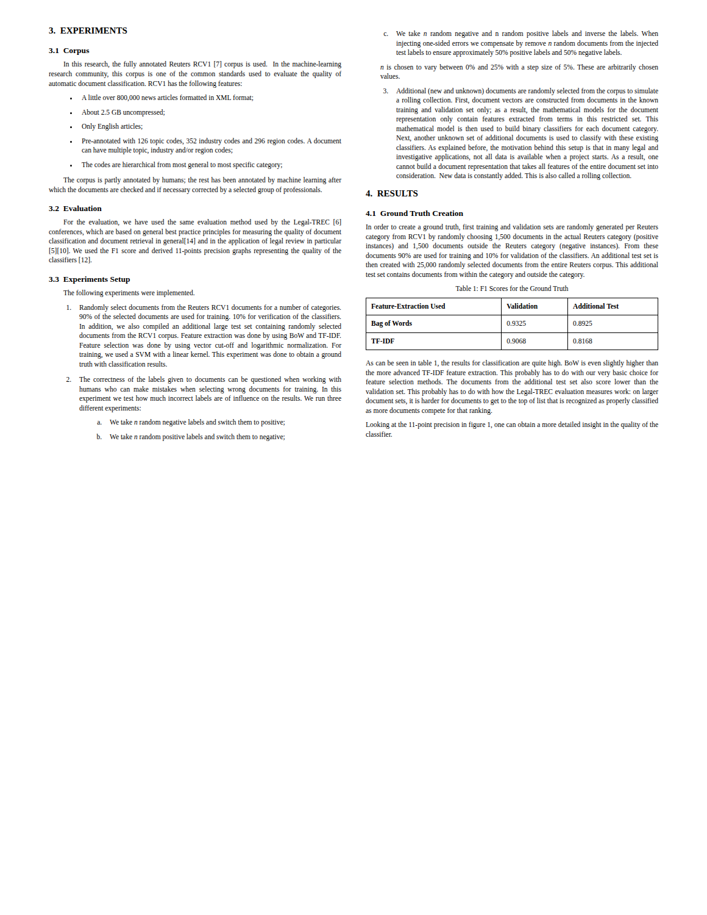3. EXPERIMENTS
3.1 Corpus
In this research, the fully annotated Reuters RCV1 [7] corpus is used. In the machine-learning research community, this corpus is one of the common standards used to evaluate the quality of automatic document classification. RCV1 has the following features:
A little over 800,000 news articles formatted in XML format;
About 2.5 GB uncompressed;
Only English articles;
Pre-annotated with 126 topic codes, 352 industry codes and 296 region codes. A document can have multiple topic, industry and/or region codes;
The codes are hierarchical from most general to most specific category;
The corpus is partly annotated by humans; the rest has been annotated by machine learning after which the documents are checked and if necessary corrected by a selected group of professionals.
3.2 Evaluation
For the evaluation, we have used the same evaluation method used by the Legal-TREC [6] conferences, which are based on general best practice principles for measuring the quality of document classification and document retrieval in general[14] and in the application of legal review in particular [5][10]. We used the F1 score and derived 11-points precision graphs representing the quality of the classifiers [12].
3.3 Experiments Setup
The following experiments were implemented.
Randomly select documents from the Reuters RCV1 documents for a number of categories. 90% of the selected documents are used for training. 10% for verification of the classifiers. In addition, we also compiled an additional large test set containing randomly selected documents from the RCV1 corpus. Feature extraction was done by using BoW and TF-IDF. Feature selection was done by using vector cut-off and logarithmic normalization. For training, we used a SVM with a linear kernel. This experiment was done to obtain a ground truth with classification results.
The correctness of the labels given to documents can be questioned when working with humans who can make mistakes when selecting wrong documents for training. In this experiment we test how much incorrect labels are of influence on the results. We run three different experiments:
We take n random negative labels and switch them to positive;
We take n random positive labels and switch them to negative;
We take n random negative and n random positive labels and inverse the labels. When injecting one-sided errors we compensate by remove n random documents from the injected test labels to ensure approximately 50% positive labels and 50% negative labels.
n is chosen to vary between 0% and 25% with a step size of 5%. These are arbitrarily chosen values.
Additional (new and unknown) documents are randomly selected from the corpus to simulate a rolling collection. First, document vectors are constructed from documents in the known training and validation set only; as a result, the mathematical models for the document representation only contain features extracted from terms in this restricted set. This mathematical model is then used to build binary classifiers for each document category. Next, another unknown set of additional documents is used to classify with these existing classifiers. As explained before, the motivation behind this setup is that in many legal and investigative applications, not all data is available when a project starts. As a result, one cannot build a document representation that takes all features of the entire document set into consideration. New data is constantly added. This is also called a rolling collection.
4. RESULTS
4.1 Ground Truth Creation
In order to create a ground truth, first training and validation sets are randomly generated per Reuters category from RCV1 by randomly choosing 1,500 documents in the actual Reuters category (positive instances) and 1,500 documents outside the Reuters category (negative instances). From these documents 90% are used for training and 10% for validation of the classifiers. An additional test set is then created with 25,000 randomly selected documents from the entire Reuters corpus. This additional test set contains documents from within the category and outside the category.
Table 1: F1 Scores for the Ground Truth
| Feature-Extraction Used | Validation | Additional Test |
| --- | --- | --- |
| Bag of Words | 0.9325 | 0.8925 |
| TF-IDF | 0.9068 | 0.8168 |
As can be seen in table 1, the results for classification are quite high. BoW is even slightly higher than the more advanced TF-IDF feature extraction. This probably has to do with our very basic choice for feature selection methods. The documents from the additional test set also score lower than the validation set. This probably has to do with how the Legal-TREC evaluation measures work: on larger document sets, it is harder for documents to get to the top of list that is recognized as properly classified as more documents compete for that ranking.
Looking at the 11-point precision in figure 1, one can obtain a more detailed insight in the quality of the classifier.